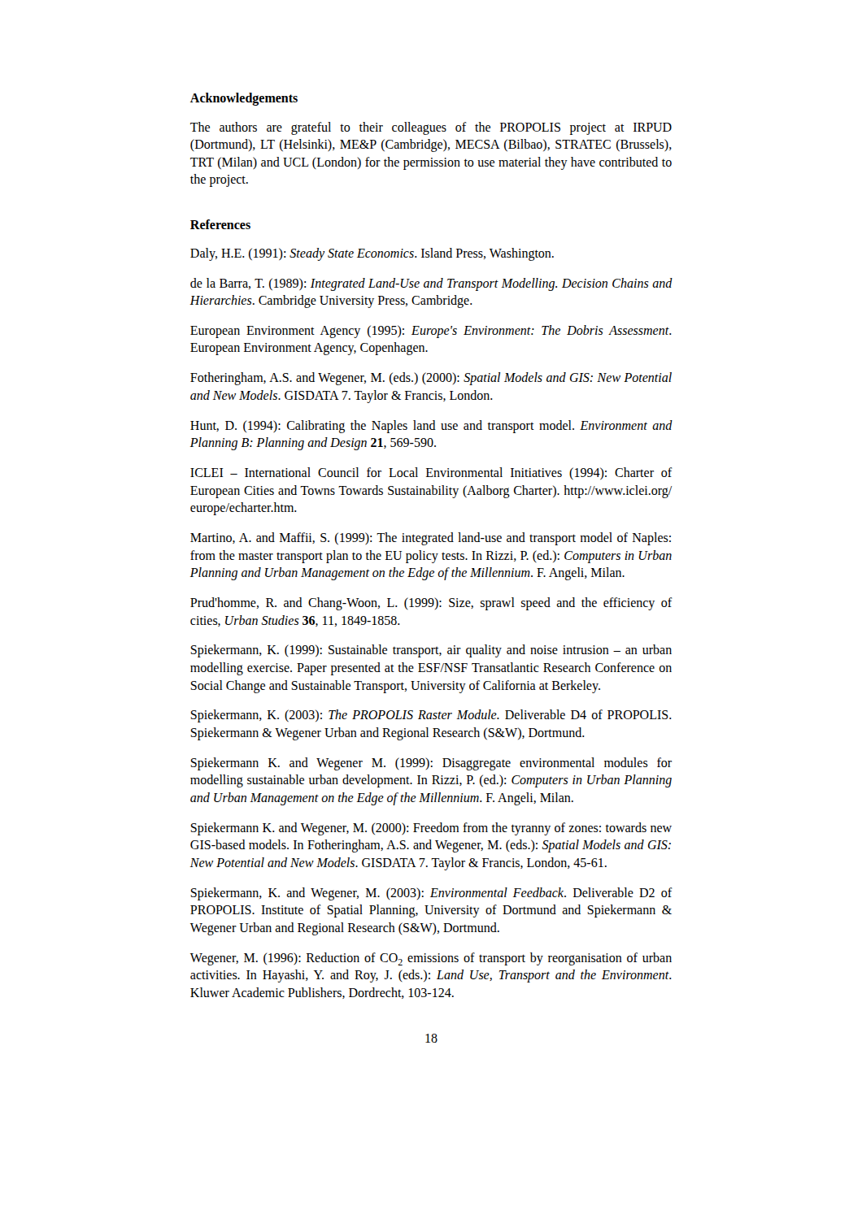Acknowledgements
The authors are grateful to their colleagues of the PROPOLIS project at IRPUD (Dortmund), LT (Helsinki), ME&P (Cambridge), MECSA (Bilbao), STRATEC (Brussels), TRT (Milan) and UCL (London) for the permission to use material they have contributed to the project.
References
Daly, H.E. (1991): Steady State Economics. Island Press, Washington.
de la Barra, T. (1989): Integrated Land-Use and Transport Modelling. Decision Chains and Hierarchies. Cambridge University Press, Cambridge.
European Environment Agency (1995): Europe's Environment: The Dobris Assessment. European Environment Agency, Copenhagen.
Fotheringham, A.S. and Wegener, M. (eds.) (2000): Spatial Models and GIS: New Potential and New Models. GISDATA 7. Taylor & Francis, London.
Hunt, D. (1994): Calibrating the Naples land use and transport model. Environment and Planning B: Planning and Design 21, 569-590.
ICLEI – International Council for Local Environmental Initiatives (1994): Charter of European Cities and Towns Towards Sustainability (Aalborg Charter). http://www.iclei.org/ europe/echarter.htm.
Martino, A. and Maffii, S. (1999): The integrated land-use and transport model of Naples: from the master transport plan to the EU policy tests. In Rizzi, P. (ed.): Computers in Urban Planning and Urban Management on the Edge of the Millennium. F. Angeli, Milan.
Prud'homme, R. and Chang-Woon, L. (1999): Size, sprawl speed and the efficiency of cities, Urban Studies 36, 11, 1849-1858.
Spiekermann, K. (1999): Sustainable transport, air quality and noise intrusion – an urban modelling exercise. Paper presented at the ESF/NSF Transatlantic Research Conference on Social Change and Sustainable Transport, University of California at Berkeley.
Spiekermann, K. (2003): The PROPOLIS Raster Module. Deliverable D4 of PROPOLIS. Spiekermann & Wegener Urban and Regional Research (S&W), Dortmund.
Spiekermann K. and Wegener M. (1999): Disaggregate environmental modules for modelling sustainable urban development. In Rizzi, P. (ed.): Computers in Urban Planning and Urban Management on the Edge of the Millennium. F. Angeli, Milan.
Spiekermann K. and Wegener, M. (2000): Freedom from the tyranny of zones: towards new GIS-based models. In Fotheringham, A.S. and Wegener, M. (eds.): Spatial Models and GIS: New Potential and New Models. GISDATA 7. Taylor & Francis, London, 45-61.
Spiekermann, K. and Wegener, M. (2003): Environmental Feedback. Deliverable D2 of PROPOLIS. Institute of Spatial Planning, University of Dortmund and Spiekermann & Wegener Urban and Regional Research (S&W), Dortmund.
Wegener, M. (1996): Reduction of CO2 emissions of transport by reorganisation of urban activities. In Hayashi, Y. and Roy, J. (eds.): Land Use, Transport and the Environment. Kluwer Academic Publishers, Dordrecht, 103-124.
18